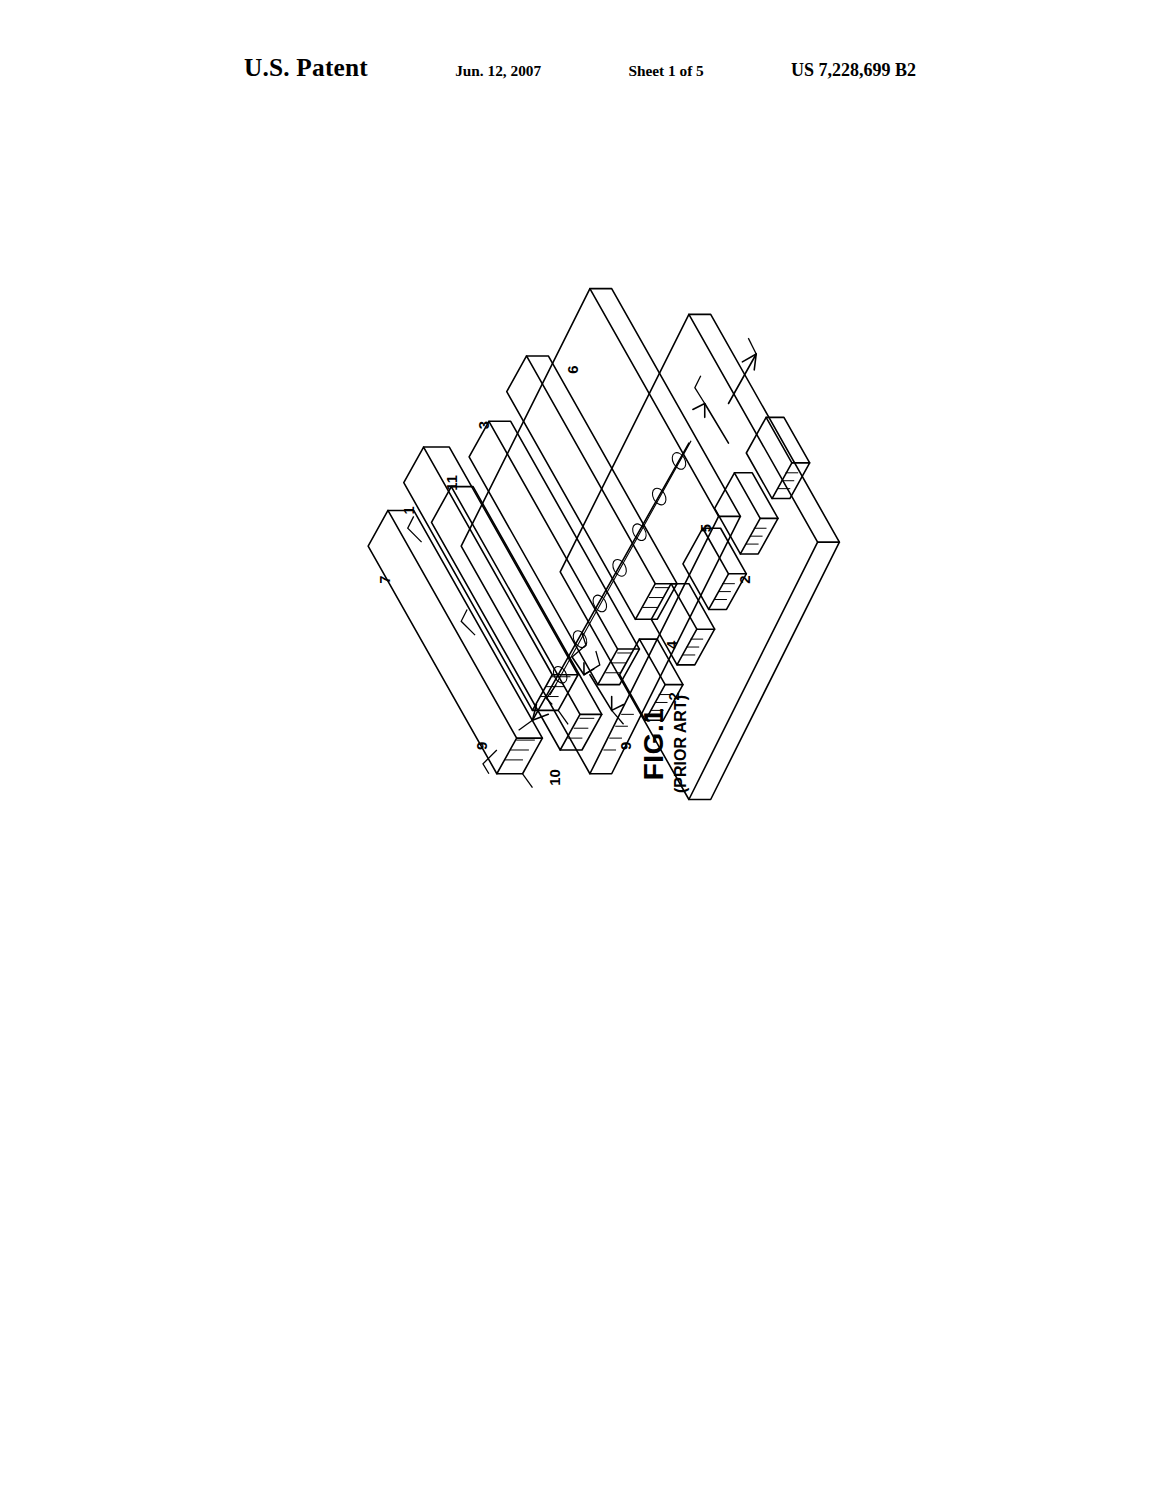U.S. Patent
Jun. 12, 2007
Sheet 1 of 5
US 7,228,699 B2
FIG. 1 (Prior Art) Perspective isometric drawing of a multi-layer block assembly with parallel elongated ribs, grooves, a row of small circular features along a central channel, and arrows indicating directions. Reference numerals 1 through 11 label various features. 1 11 3 6 5 2 2 4 7 9 9 10
FIG.1
(PRIOR ART)